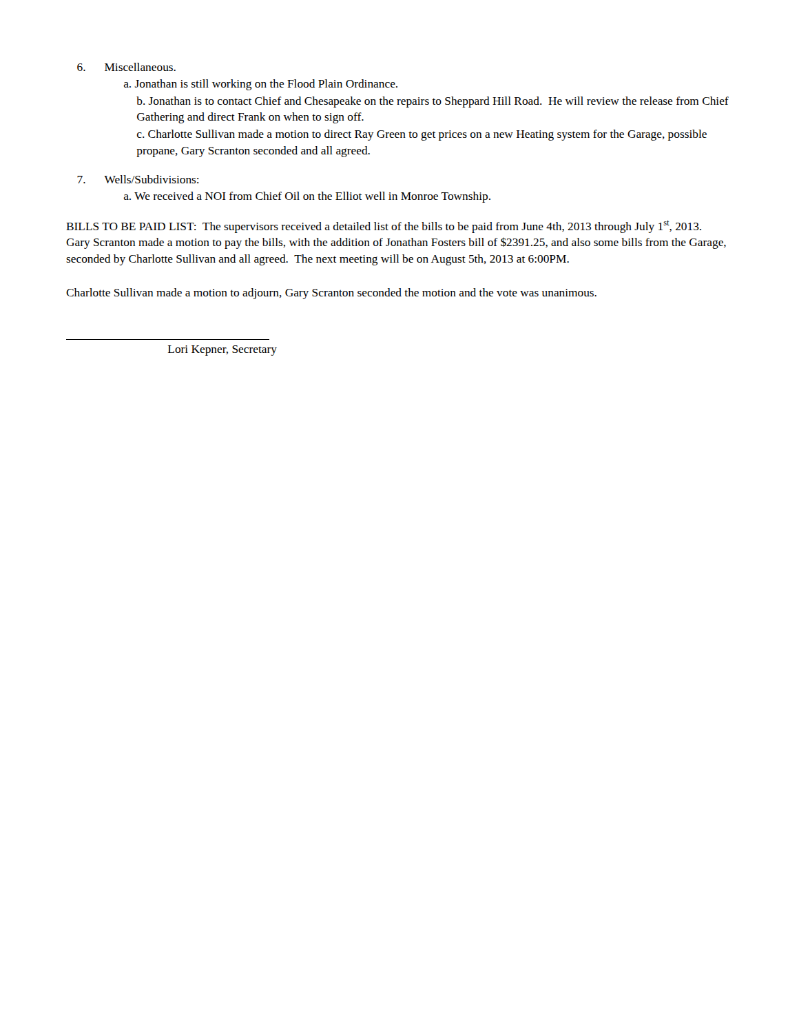6. Miscellaneous.
a. Jonathan is still working on the Flood Plain Ordinance.
b. Jonathan is to contact Chief and Chesapeake on the repairs to Sheppard Hill Road. He will review the release from Chief Gathering and direct Frank on when to sign off.
c. Charlotte Sullivan made a motion to direct Ray Green to get prices on a new Heating system for the Garage, possible propane, Gary Scranton seconded and all agreed.
7. Wells/Subdivisions:
a. We received a NOI from Chief Oil on the Elliot well in Monroe Township.
BILLS TO BE PAID LIST: The supervisors received a detailed list of the bills to be paid from June 4th, 2013 through July 1st, 2013. Gary Scranton made a motion to pay the bills, with the addition of Jonathan Fosters bill of $2391.25, and also some bills from the Garage, seconded by Charlotte Sullivan and all agreed. The next meeting will be on August 5th, 2013 at 6:00PM.
Charlotte Sullivan made a motion to adjourn, Gary Scranton seconded the motion and the vote was unanimous.
Lori Kepner, Secretary